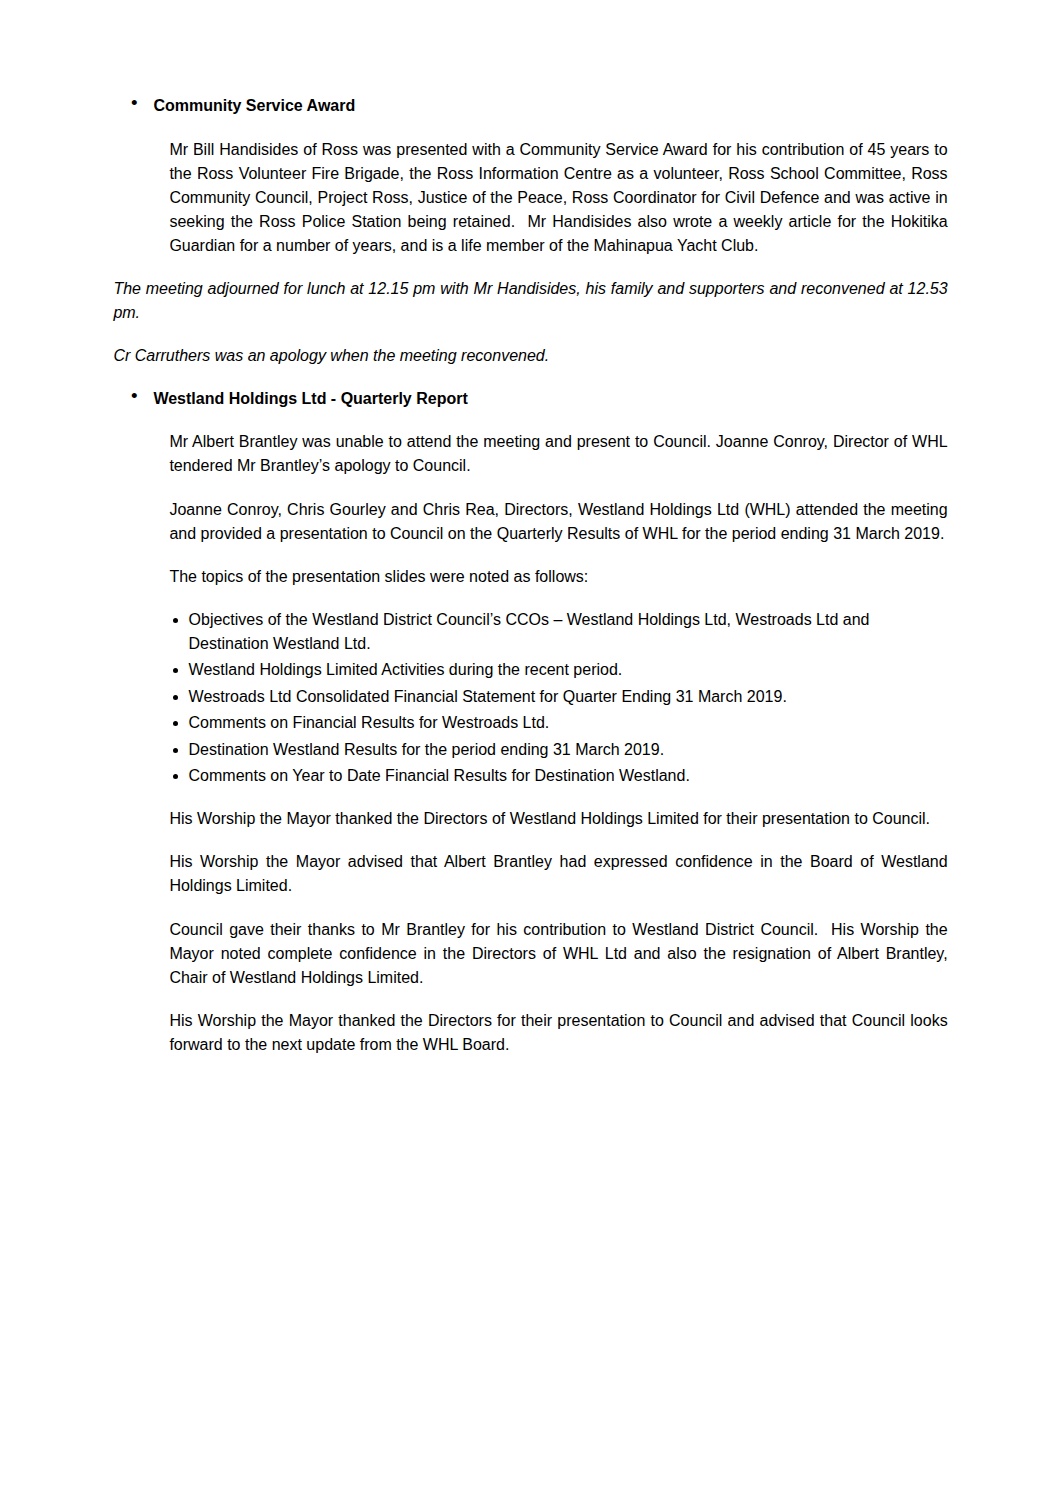Community Service Award
Mr Bill Handisides of Ross was presented with a Community Service Award for his contribution of 45 years to the Ross Volunteer Fire Brigade, the Ross Information Centre as a volunteer, Ross School Committee, Ross Community Council, Project Ross, Justice of the Peace, Ross Coordinator for Civil Defence and was active in seeking the Ross Police Station being retained. Mr Handisides also wrote a weekly article for the Hokitika Guardian for a number of years, and is a life member of the Mahinapua Yacht Club.
The meeting adjourned for lunch at 12.15 pm with Mr Handisides, his family and supporters and reconvened at 12.53 pm.
Cr Carruthers was an apology when the meeting reconvened.
Westland Holdings Ltd - Quarterly Report
Mr Albert Brantley was unable to attend the meeting and present to Council. Joanne Conroy, Director of WHL tendered Mr Brantley’s apology to Council.
Joanne Conroy, Chris Gourley and Chris Rea, Directors, Westland Holdings Ltd (WHL) attended the meeting and provided a presentation to Council on the Quarterly Results of WHL for the period ending 31 March 2019.
The topics of the presentation slides were noted as follows:
Objectives of the Westland District Council’s CCOs – Westland Holdings Ltd, Westroads Ltd and Destination Westland Ltd.
Westland Holdings Limited Activities during the recent period.
Westroads Ltd Consolidated Financial Statement for Quarter Ending 31 March 2019.
Comments on Financial Results for Westroads Ltd.
Destination Westland Results for the period ending 31 March 2019.
Comments on Year to Date Financial Results for Destination Westland.
His Worship the Mayor thanked the Directors of Westland Holdings Limited for their presentation to Council.
His Worship the Mayor advised that Albert Brantley had expressed confidence in the Board of Westland Holdings Limited.
Council gave their thanks to Mr Brantley for his contribution to Westland District Council. His Worship the Mayor noted complete confidence in the Directors of WHL Ltd and also the resignation of Albert Brantley, Chair of Westland Holdings Limited.
His Worship the Mayor thanked the Directors for their presentation to Council and advised that Council looks forward to the next update from the WHL Board.